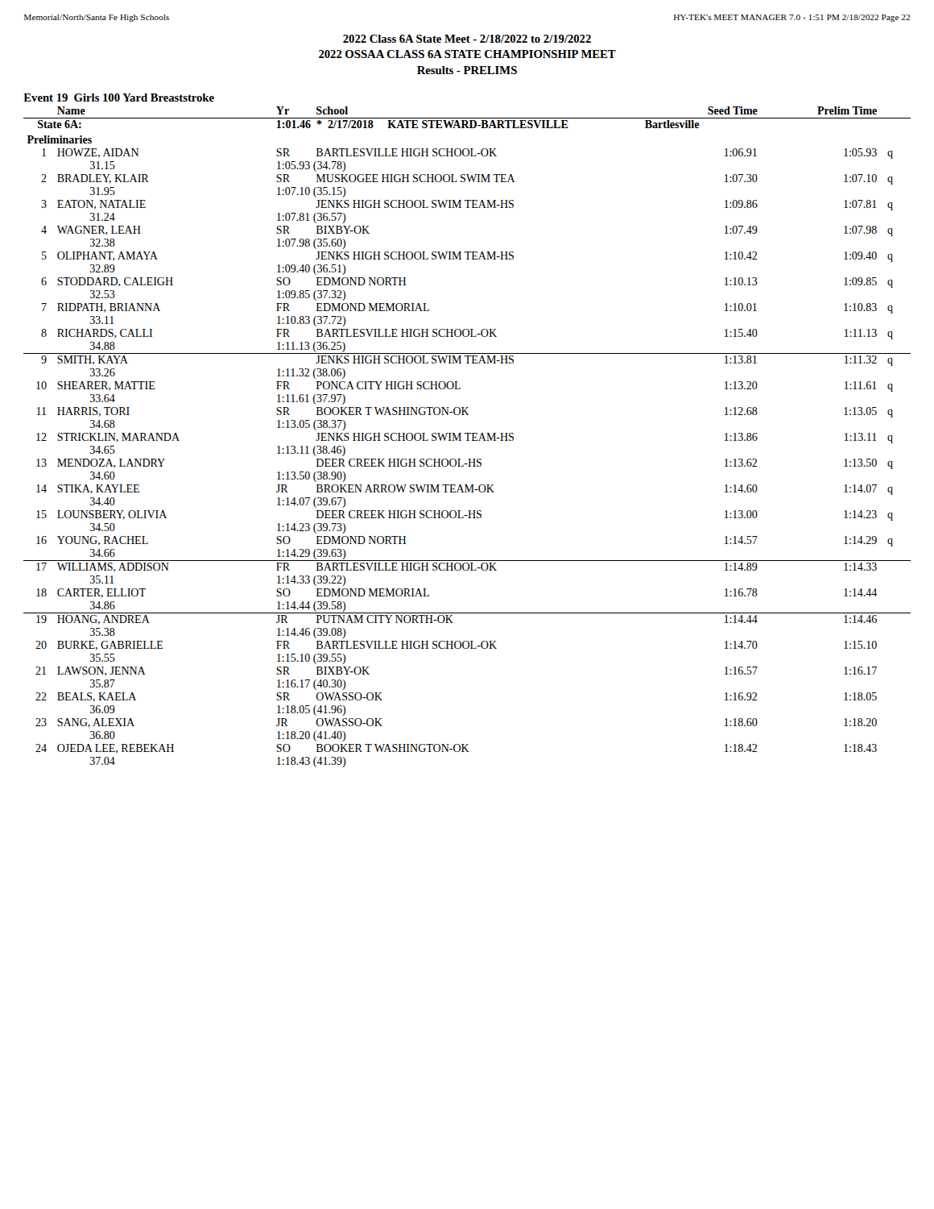Memorial/North/Santa Fe High Schools
HY-TEK's MEET MANAGER 7.0 - 1:51 PM 2/18/2022 Page 22
2022 Class 6A State Meet - 2/18/2022 to 2/19/2022
2022 OSSAA CLASS 6A STATE CHAMPIONSHIP MEET
Results - PRELIMS
Event 19 Girls 100 Yard Breaststroke
| State 6A: | 1:01.46 * 2/17/2018 KATE STEWARD-BARTLESVILLE | Bartlesville |
| | Name | Yr | School | Seed Time | Prelim Time | |
| Preliminaries |
| 1 | HOWZE, AIDAN | SR | BARTLESVILLE HIGH SCHOOL-OK | 1:06.91 | 1:05.93 | q |
| | 31.15 | 1:05.93 (34.78) |
| 2 | BRADLEY, KLAIR | SR | MUSKOGEE HIGH SCHOOL SWIM TEA | 1:07.30 | 1:07.10 | q |
| | 31.95 | 1:07.10 (35.15) |
| 3 | EATON, NATALIE | | JENKS HIGH SCHOOL SWIM TEAM-HS | 1:09.86 | 1:07.81 | q |
| | 31.24 | 1:07.81 (36.57) |
| 4 | WAGNER, LEAH | SR | BIXBY-OK | 1:07.49 | 1:07.98 | q |
| | 32.38 | 1:07.98 (35.60) |
| 5 | OLIPHANT, AMAYA | | JENKS HIGH SCHOOL SWIM TEAM-HS | 1:10.42 | 1:09.40 | q |
| | 32.89 | 1:09.40 (36.51) |
| 6 | STODDARD, CALEIGH | SO | EDMOND NORTH | 1:10.13 | 1:09.85 | q |
| | 32.53 | 1:09.85 (37.32) |
| 7 | RIDPATH, BRIANNA | FR | EDMOND MEMORIAL | 1:10.01 | 1:10.83 | q |
| | 33.11 | 1:10.83 (37.72) |
| 8 | RICHARDS, CALLI | FR | BARTLESVILLE HIGH SCHOOL-OK | 1:15.40 | 1:11.13 | q |
| | 34.88 | 1:11.13 (36.25) |
| 9 | SMITH, KAYA | | JENKS HIGH SCHOOL SWIM TEAM-HS | 1:13.81 | 1:11.32 | q |
| | 33.26 | 1:11.32 (38.06) |
| 10 | SHEARER, MATTIE | FR | PONCA CITY HIGH SCHOOL | 1:13.20 | 1:11.61 | q |
| | 33.64 | 1:11.61 (37.97) |
| 11 | HARRIS, TORI | SR | BOOKER T WASHINGTON-OK | 1:12.68 | 1:13.05 | q |
| | 34.68 | 1:13.05 (38.37) |
| 12 | STRICKLIN, MARANDA | | JENKS HIGH SCHOOL SWIM TEAM-HS | 1:13.86 | 1:13.11 | q |
| | 34.65 | 1:13.11 (38.46) |
| 13 | MENDOZA, LANDRY | | DEER CREEK HIGH SCHOOL-HS | 1:13.62 | 1:13.50 | q |
| | 34.60 | 1:13.50 (38.90) |
| 14 | STIKA, KAYLEE | JR | BROKEN ARROW SWIM TEAM-OK | 1:14.60 | 1:14.07 | q |
| | 34.40 | 1:14.07 (39.67) |
| 15 | LOUNSBERY, OLIVIA | | DEER CREEK HIGH SCHOOL-HS | 1:13.00 | 1:14.23 | q |
| | 34.50 | 1:14.23 (39.73) |
| 16 | YOUNG, RACHEL | SO | EDMOND NORTH | 1:14.57 | 1:14.29 | q |
| | 34.66 | 1:14.29 (39.63) |
| 17 | WILLIAMS, ADDISON | FR | BARTLESVILLE HIGH SCHOOL-OK | 1:14.89 | 1:14.33 | |
| | 35.11 | 1:14.33 (39.22) |
| 18 | CARTER, ELLIOT | SO | EDMOND MEMORIAL | 1:16.78 | 1:14.44 | |
| | 34.86 | 1:14.44 (39.58) |
| 19 | HOANG, ANDREA | JR | PUTNAM CITY NORTH-OK | 1:14.44 | 1:14.46 | |
| | 35.38 | 1:14.46 (39.08) |
| 20 | BURKE, GABRIELLE | FR | BARTLESVILLE HIGH SCHOOL-OK | 1:14.70 | 1:15.10 | |
| | 35.55 | 1:15.10 (39.55) |
| 21 | LAWSON, JENNA | SR | BIXBY-OK | 1:16.57 | 1:16.17 | |
| | 35.87 | 1:16.17 (40.30) |
| 22 | BEALS, KAELA | SR | OWASSO-OK | 1:16.92 | 1:18.05 | |
| | 36.09 | 1:18.05 (41.96) |
| 23 | SANG, ALEXIA | JR | OWASSO-OK | 1:18.60 | 1:18.20 | |
| | 36.80 | 1:18.20 (41.40) |
| 24 | OJEDA LEE, REBEKAH | SO | BOOKER T WASHINGTON-OK | 1:18.42 | 1:18.43 | |
| | 37.04 | 1:18.43 (41.39) |